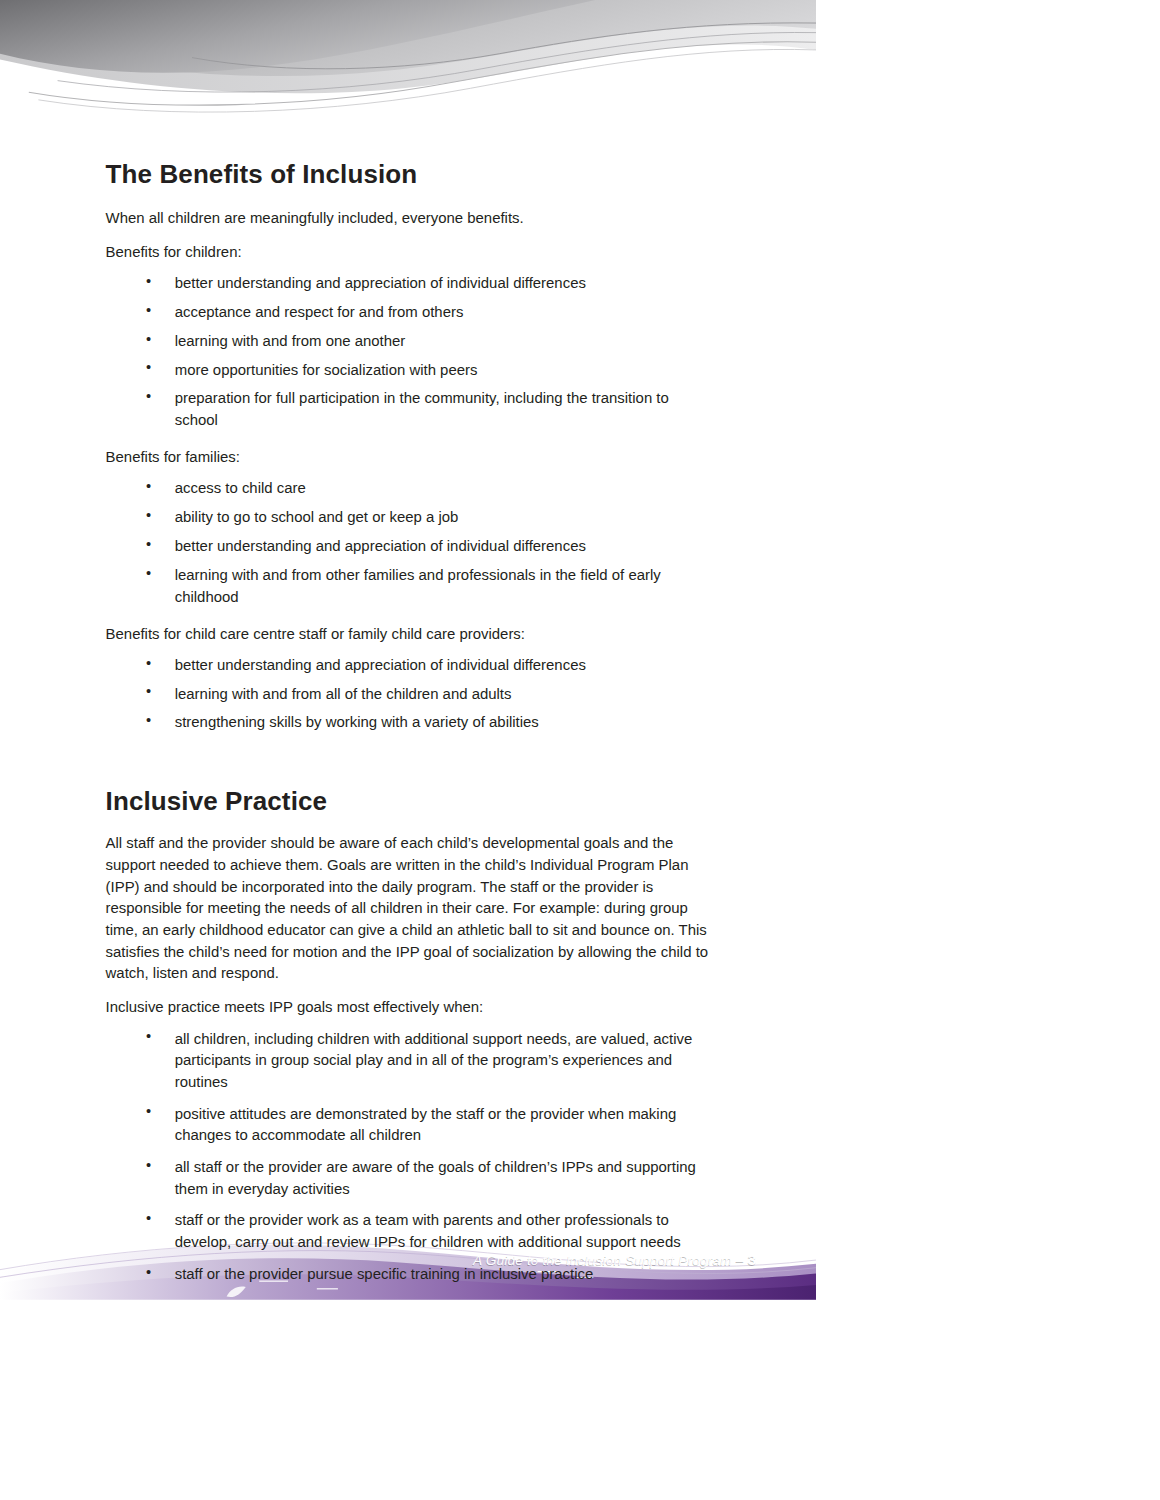The Benefits of Inclusion
When all children are meaningfully included, everyone benefits.
Benefits for children:
better understanding and appreciation of individual differences
acceptance and respect for and from others
learning with and from one another
more opportunities for socialization with peers
preparation for full participation in the community, including the transition to school
Benefits for families:
access to child care
ability to go to school and get or keep a job
better understanding and appreciation of individual differences
learning with and from other families and professionals in the field of early childhood
Benefits for child care centre staff or family child care providers:
better understanding and appreciation of individual differences
learning with and from all of the children and adults
strengthening skills by working with a variety of abilities
Inclusive Practice
All staff and the provider should be aware of each child’s developmental goals and the support needed to achieve them. Goals are written in the child’s Individual Program Plan (IPP) and should be incorporated into the daily program. The staff or the provider is responsible for meeting the needs of all children in their care. For example: during group time, an early childhood educator can give a child an athletic ball to sit and bounce on. This satisfies the child’s need for motion and the IPP goal of socialization by allowing the child to watch, listen and respond.
Inclusive practice meets IPP goals most effectively when:
all children, including children with additional support needs, are valued, active participants in group social play and in all of the program’s experiences and routines
positive attitudes are demonstrated by the staff or the provider when making changes to accommodate all children
all staff or the provider are aware of the goals of children’s IPPs and supporting them in everyday activities
staff or the provider work as a team with parents and other professionals to develop, carry out and review IPPs for children with additional support needs
staff or the provider pursue specific training in inclusive practice
A Guide to the Inclusion Support Program – 3
A Guide to the Inclusion Support Program – 3